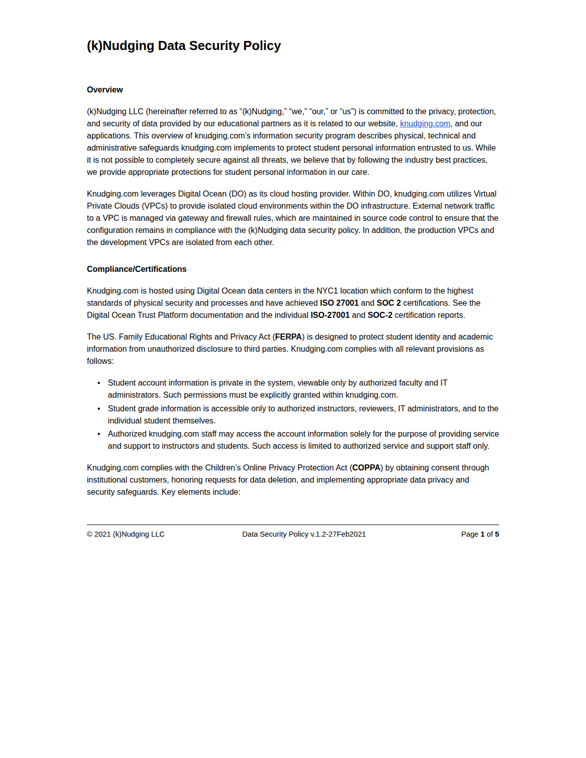(k)Nudging Data Security Policy
Overview
(k)Nudging LLC (hereinafter referred to as “(k)Nudging,” “we,” “our,” or “us”) is committed to the privacy, protection, and security of data provided by our educational partners as it is related to our website, knudging.com, and our applications. This overview of knudging.com’s information security program describes physical, technical and administrative safeguards knudging.com implements to protect student personal information entrusted to us. While it is not possible to completely secure against all threats, we believe that by following the industry best practices, we provide appropriate protections for student personal information in our care.
Knudging.com leverages Digital Ocean (DO) as its cloud hosting provider. Within DO, knudging.com utilizes Virtual Private Clouds (VPCs) to provide isolated cloud environments within the DO infrastructure. External network traffic to a VPC is managed via gateway and firewall rules, which are maintained in source code control to ensure that the configuration remains in compliance with the (k)Nudging data security policy. In addition, the production VPCs and the development VPCs are isolated from each other.
Compliance/Certifications
Knudging.com is hosted using Digital Ocean data centers in the NYC1 location which conform to the highest standards of physical security and processes and have achieved ISO 27001 and SOC 2 certifications. See the Digital Ocean Trust Platform documentation and the individual ISO-27001 and SOC-2 certification reports.
The US. Family Educational Rights and Privacy Act (FERPA) is designed to protect student identity and academic information from unauthorized disclosure to third parties. Knudging.com complies with all relevant provisions as follows:
Student account information is private in the system, viewable only by authorized faculty and IT administrators. Such permissions must be explicitly granted within knudging.com.
Student grade information is accessible only to authorized instructors, reviewers, IT administrators, and to the individual student themselves.
Authorized knudging.com staff may access the account information solely for the purpose of providing service and support to instructors and students. Such access is limited to authorized service and support staff only.
Knudging.com complies with the Children’s Online Privacy Protection Act (COPPA) by obtaining consent through institutional customers, honoring requests for data deletion, and implementing appropriate data privacy and security safeguards. Key elements include:
© 2021 (k)Nudging LLC Data Security Policy v.1.2-27Feb2021 Page 1 of 5